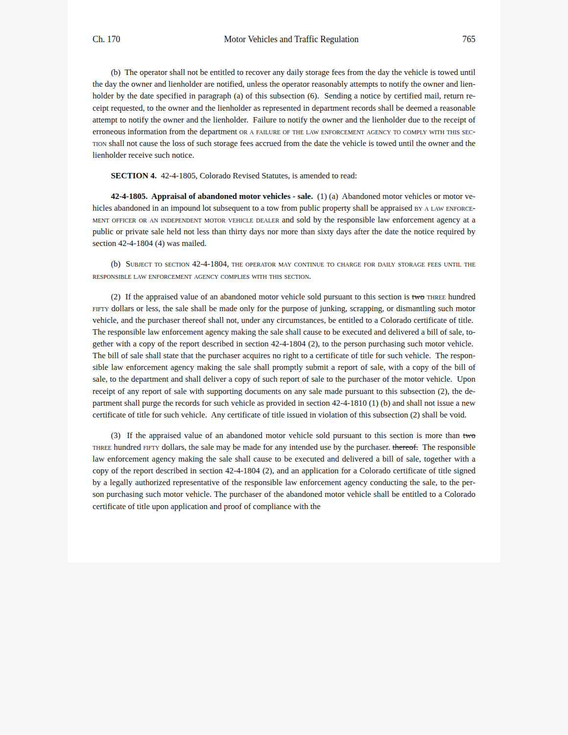Ch. 170 Motor Vehicles and Traffic Regulation 765
(b) The operator shall not be entitled to recover any daily storage fees from the day the vehicle is towed until the day the owner and lienholder are notified, unless the operator reasonably attempts to notify the owner and lienholder by the date specified in paragraph (a) of this subsection (6). Sending a notice by certified mail, return receipt requested, to the owner and the lienholder as represented in department records shall be deemed a reasonable attempt to notify the owner and the lienholder. Failure to notify the owner and the lienholder due to the receipt of erroneous information from the department or a failure of the law enforcement agency to comply with this section shall not cause the loss of such storage fees accrued from the date the vehicle is towed until the owner and the lienholder receive such notice.
SECTION 4. 42-4-1805, Colorado Revised Statutes, is amended to read:
42-4-1805. Appraisal of abandoned motor vehicles - sale. (1) (a) Abandoned motor vehicles or motor vehicles abandoned in an impound lot subsequent to a tow from public property shall be appraised by a law enforcement officer or an independent motor vehicle dealer and sold by the responsible law enforcement agency at a public or private sale held not less than thirty days nor more than sixty days after the date the notice required by section 42-4-1804 (4) was mailed.
(b) Subject to section 42-4-1804, the operator may continue to charge for daily storage fees until the responsible law enforcement agency complies with this section.
(2) If the appraised value of an abandoned motor vehicle sold pursuant to this section is two three hundred fifty dollars or less, the sale shall be made only for the purpose of junking, scrapping, or dismantling such motor vehicle, and the purchaser thereof shall not, under any circumstances, be entitled to a Colorado certificate of title. The responsible law enforcement agency making the sale shall cause to be executed and delivered a bill of sale, together with a copy of the report described in section 42-4-1804 (2), to the person purchasing such motor vehicle. The bill of sale shall state that the purchaser acquires no right to a certificate of title for such vehicle. The responsible law enforcement agency making the sale shall promptly submit a report of sale, with a copy of the bill of sale, to the department and shall deliver a copy of such report of sale to the purchaser of the motor vehicle. Upon receipt of any report of sale with supporting documents on any sale made pursuant to this subsection (2), the department shall purge the records for such vehicle as provided in section 42-4-1810 (1) (b) and shall not issue a new certificate of title for such vehicle. Any certificate of title issued in violation of this subsection (2) shall be void.
(3) If the appraised value of an abandoned motor vehicle sold pursuant to this section is more than two three hundred fifty dollars, the sale may be made for any intended use by the purchaser. thereof. The responsible law enforcement agency making the sale shall cause to be executed and delivered a bill of sale, together with a copy of the report described in section 42-4-1804 (2), and an application for a Colorado certificate of title signed by a legally authorized representative of the responsible law enforcement agency conducting the sale, to the person purchasing such motor vehicle. The purchaser of the abandoned motor vehicle shall be entitled to a Colorado certificate of title upon application and proof of compliance with the